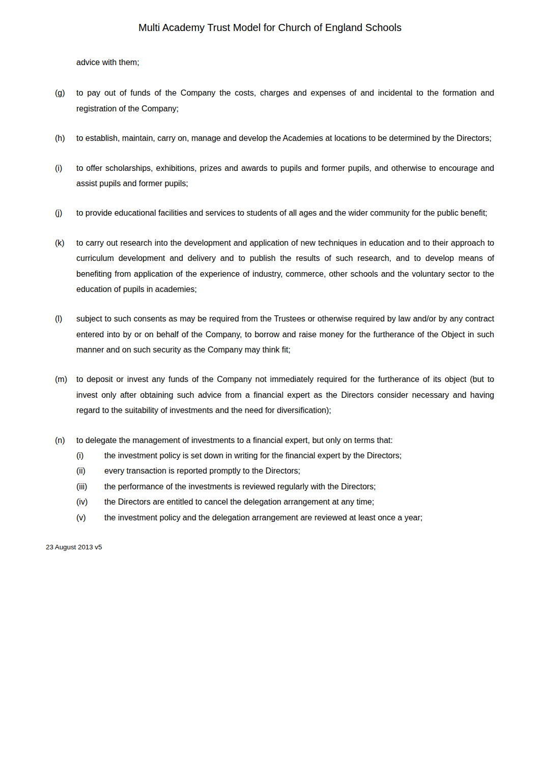Multi Academy Trust Model for Church of England Schools
advice with them;
(g) to pay out of funds of the Company the costs, charges and expenses of and incidental to the formation and registration of the Company;
(h) to establish, maintain, carry on, manage and develop the Academies at locations to be determined by the Directors;
(i) to offer scholarships, exhibitions, prizes and awards to pupils and former pupils, and otherwise to encourage and assist pupils and former pupils;
(j) to provide educational facilities and services to students of all ages and the wider community for the public benefit;
(k) to carry out research into the development and application of new techniques in education and to their approach to curriculum development and delivery and to publish the results of such research, and to develop means of benefiting from application of the experience of industry, commerce, other schools and the voluntary sector to the education of pupils in academies;
(l) subject to such consents as may be required from the Trustees or otherwise required by law and/or by any contract entered into by or on behalf of the Company, to borrow and raise money for the furtherance of the Object in such manner and on such security as the Company may think fit;
(m) to deposit or invest any funds of the Company not immediately required for the furtherance of its object (but to invest only after obtaining such advice from a financial expert as the Directors consider necessary and having regard to the suitability of investments and the need for diversification);
(n) to delegate the management of investments to a financial expert, but only on terms that:
(i) the investment policy is set down in writing for the financial expert by the Directors;
(ii) every transaction is reported promptly to the Directors;
(iii) the performance of the investments is reviewed regularly with the Directors;
(iv) the Directors are entitled to cancel the delegation arrangement at any time;
(v) the investment policy and the delegation arrangement are reviewed at least once a year;
23 August 2013 v5